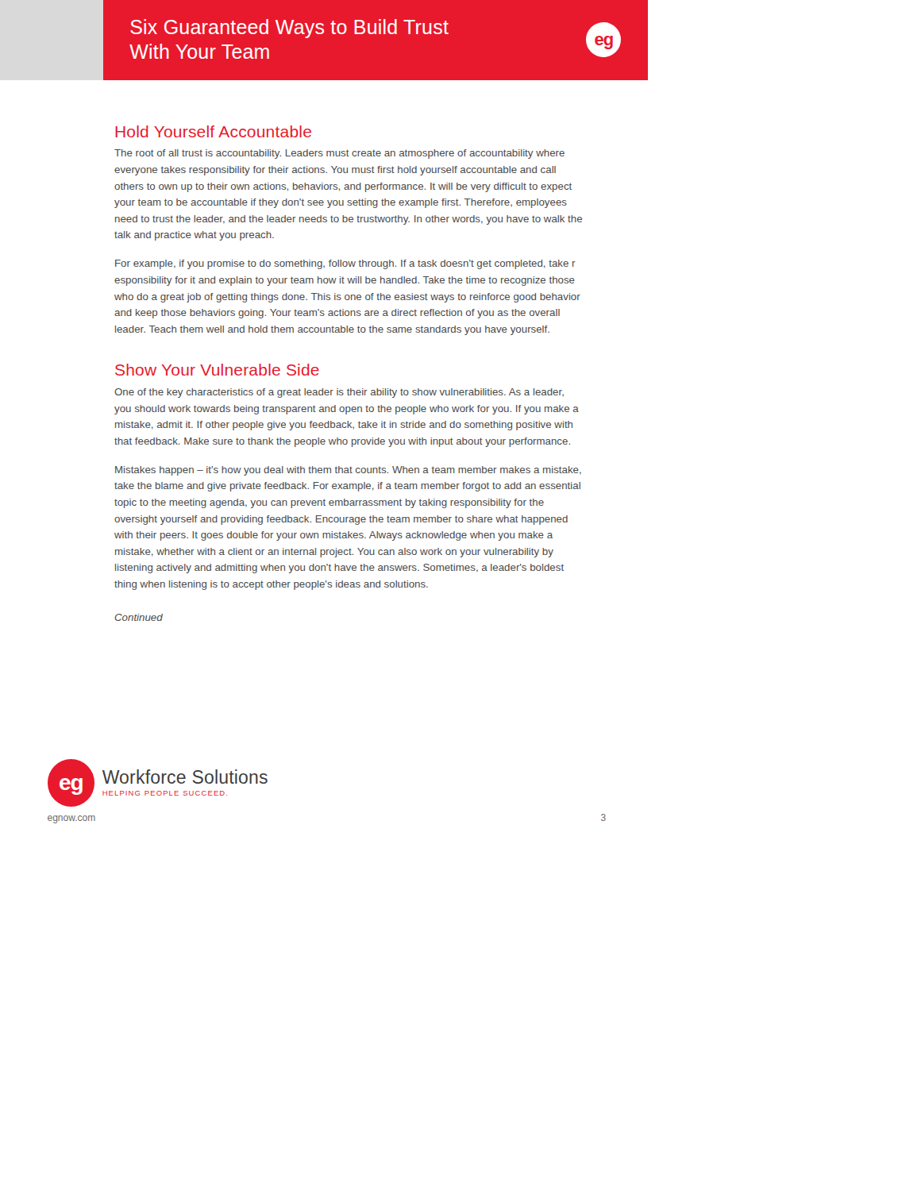Six Guaranteed Ways to Build Trust
With Your Team
eg
Hold Yourself Accountable
The root of all trust is accountability. Leaders must create an atmosphere of accountability where everyone takes responsibility for their actions. You must first hold yourself accountable and call others to own up to their own actions, behaviors, and performance. It will be very difficult to expect your team to be accountable if they don't see you setting the example first. Therefore, employees need to trust the leader, and the leader needs to be trustworthy. In other words, you have to walk the talk and practice what you preach.
For example, if you promise to do something, follow through. If a task doesn't get completed, take r esponsibility for it and explain to your team how it will be handled. Take the time to recognize those who do a great job of getting things done. This is one of the easiest ways to reinforce good behavior and keep those behaviors going. Your team's actions are a direct reflection of you as the overall leader. Teach them well and hold them accountable to the same standards you have yourself.
Show Your Vulnerable Side
One of the key characteristics of a great leader is their ability to show vulnerabilities. As a leader, you should work towards being transparent and open to the people who work for you. If you make a mistake, admit it. If other people give you feedback, take it in stride and do something positive with that feedback. Make sure to thank the people who provide you with input about your performance.
Mistakes happen – it's how you deal with them that counts. When a team member makes a mistake, take the blame and give private feedback. For example, if a team member forgot to add an essential topic to the meeting agenda, you can prevent embarrassment by taking responsibility for the oversight yourself and providing feedback. Encourage the team member to share what happened with their peers. It goes double for your own mistakes. Always acknowledge when you make a mistake, whether with a client or an internal project. You can also work on your vulnerability by listening actively and admitting when you don't have the answers. Sometimes, a leader's boldest thing when listening is to accept other people's ideas and solutions.
Continued
eg
Workforce Solutions
Helping People Succeed.
egnow.com
3